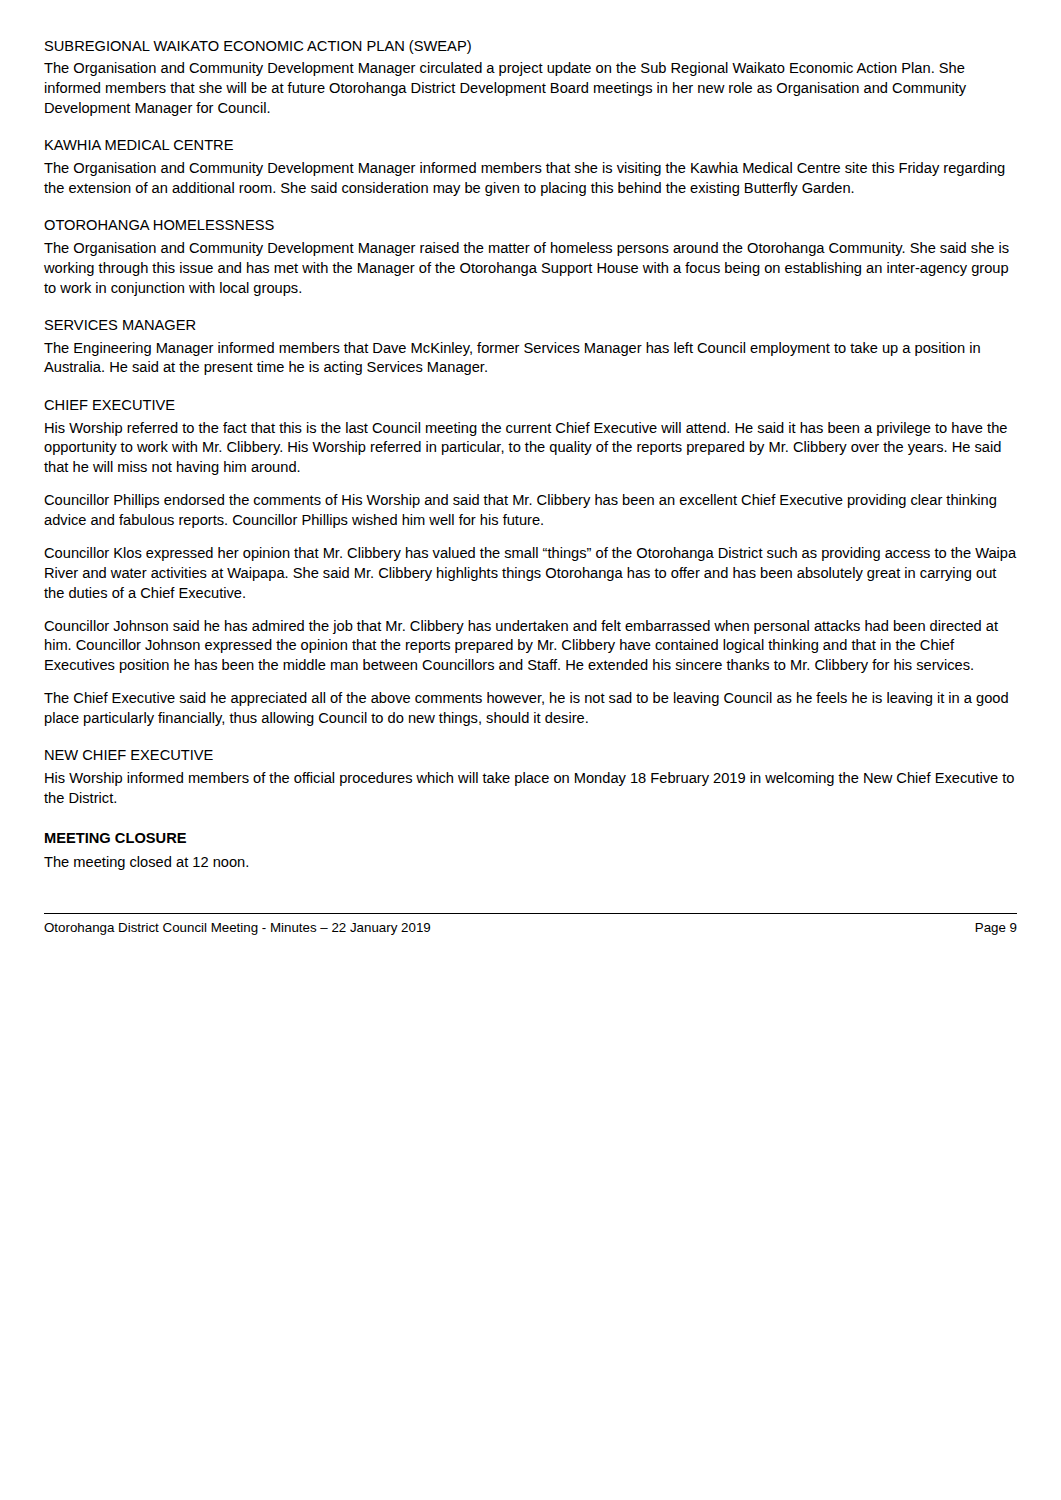Subregional Waikato Economic Action Plan (SWEAP)
The Organisation and Community Development Manager circulated a project update on the Sub Regional Waikato Economic Action Plan. She informed members that she will be at future Otorohanga District Development Board meetings in her new role as Organisation and Community Development Manager for Council.
Kawhia Medical Centre
The Organisation and Community Development Manager informed members that she is visiting the Kawhia Medical Centre site this Friday regarding the extension of an additional room. She said consideration may be given to placing this behind the existing Butterfly Garden.
Otorohanga Homelessness
The Organisation and Community Development Manager raised the matter of homeless persons around the Otorohanga Community. She said she is working through this issue and has met with the Manager of the Otorohanga Support House with a focus being on establishing an inter-agency group to work in conjunction with local groups.
Services Manager
The Engineering Manager informed members that Dave McKinley, former Services Manager has left Council employment to take up a position in Australia. He said at the present time he is acting Services Manager.
Chief Executive
His Worship referred to the fact that this is the last Council meeting the current Chief Executive will attend. He said it has been a privilege to have the opportunity to work with Mr. Clibbery. His Worship referred in particular, to the quality of the reports prepared by Mr. Clibbery over the years. He said that he will miss not having him around.
Councillor Phillips endorsed the comments of His Worship and said that Mr. Clibbery has been an excellent Chief Executive providing clear thinking advice and fabulous reports. Councillor Phillips wished him well for his future.
Councillor Klos expressed her opinion that Mr. Clibbery has valued the small “things” of the Otorohanga District such as providing access to the Waipa River and water activities at Waipapa. She said Mr. Clibbery highlights things Otorohanga has to offer and has been absolutely great in carrying out the duties of a Chief Executive.
Councillor Johnson said he has admired the job that Mr. Clibbery has undertaken and felt embarrassed when personal attacks had been directed at him. Councillor Johnson expressed the opinion that the reports prepared by Mr. Clibbery have contained logical thinking and that in the Chief Executives position he has been the middle man between Councillors and Staff. He extended his sincere thanks to Mr. Clibbery for his services.
The Chief Executive said he appreciated all of the above comments however, he is not sad to be leaving Council as he feels he is leaving it in a good place particularly financially, thus allowing Council to do new things, should it desire.
New Chief Executive
His Worship informed members of the official procedures which will take place on Monday 18 February 2019 in welcoming the New Chief Executive to the District.
MEETING CLOSURE
The meeting closed at 12 noon.
Otorohanga District Council Meeting - Minutes – 22 January 2019 Page 9